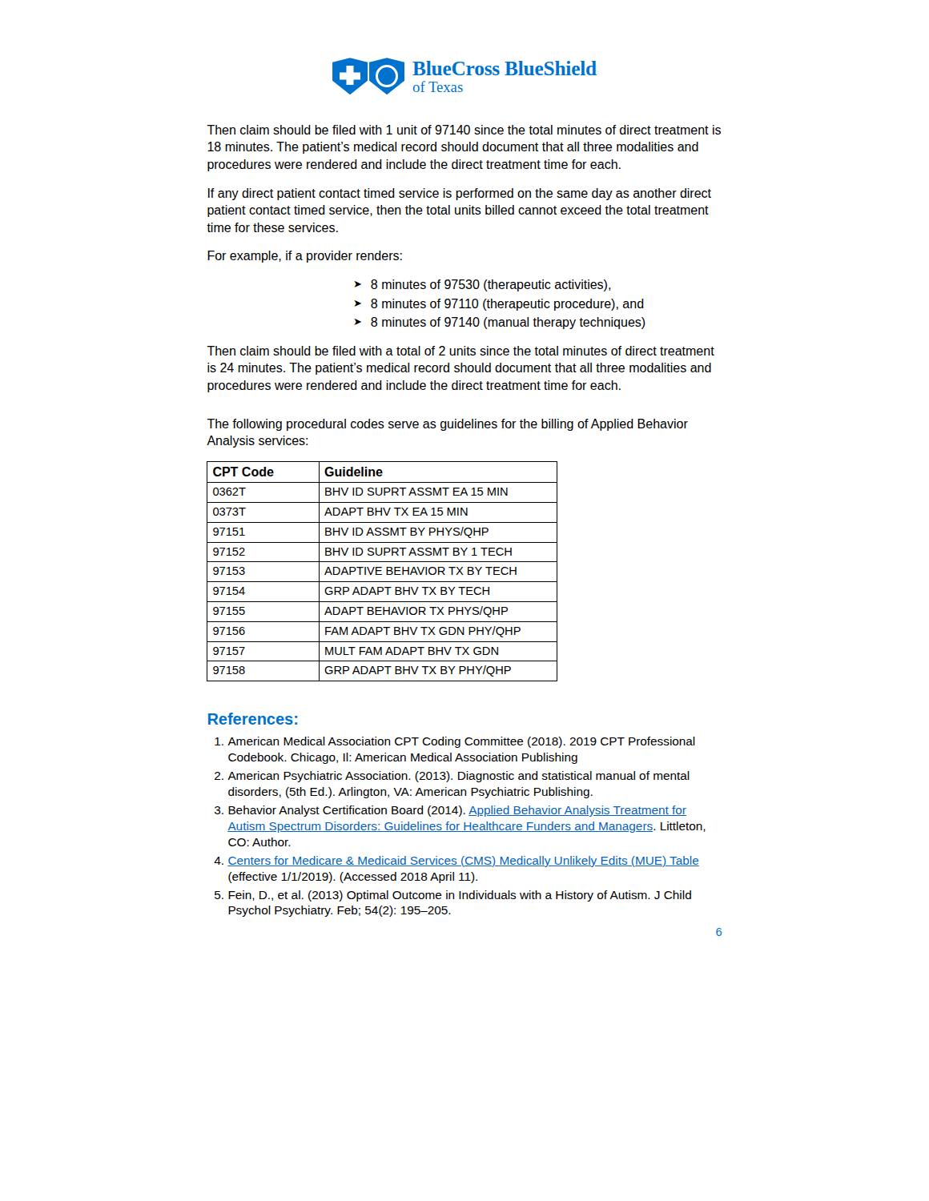BlueCross BlueShield
of Texas
Then claim should be filed with 1 unit of 97140 since the total minutes of direct treatment is 18 minutes. The patient’s medical record should document that all three modalities and procedures were rendered and include the direct treatment time for each.
If any direct patient contact timed service is performed on the same day as another direct patient contact timed service, then the total units billed cannot exceed the total treatment time for these services.
For example, if a provider renders:
8 minutes of 97530 (therapeutic activities),
8 minutes of 97110 (therapeutic procedure), and
8 minutes of 97140 (manual therapy techniques)
Then claim should be filed with a total of 2 units since the total minutes of direct treatment is 24 minutes. The patient’s medical record should document that all three modalities and procedures were rendered and include the direct treatment time for each.
The following procedural codes serve as guidelines for the billing of Applied Behavior Analysis services:
| CPT Code | Guideline |
| --- | --- |
| 0362T | BHV ID SUPRT ASSMT EA 15 MIN |
| 0373T | ADAPT BHV TX EA 15 MIN |
| 97151 | BHV ID ASSMT BY PHYS/QHP |
| 97152 | BHV ID SUPRT ASSMT BY 1 TECH |
| 97153 | ADAPTIVE BEHAVIOR TX BY TECH |
| 97154 | GRP ADAPT BHV TX BY TECH |
| 97155 | ADAPT BEHAVIOR TX PHYS/QHP |
| 97156 | FAM ADAPT BHV TX GDN PHY/QHP |
| 97157 | MULT FAM ADAPT BHV TX GDN |
| 97158 | GRP ADAPT BHV TX BY PHY/QHP |
References:
American Medical Association CPT Coding Committee (2018). 2019 CPT Professional Codebook. Chicago, Il: American Medical Association Publishing
American Psychiatric Association. (2013). Diagnostic and statistical manual of mental disorders, (5th Ed.). Arlington, VA: American Psychiatric Publishing.
Behavior Analyst Certification Board (2014). Applied Behavior Analysis Treatment for Autism Spectrum Disorders: Guidelines for Healthcare Funders and Managers. Littleton, CO: Author.
Centers for Medicare & Medicaid Services (CMS) Medically Unlikely Edits (MUE) Table (effective 1/1/2019). (Accessed 2018 April 11).
Fein, D., et al. (2013) Optimal Outcome in Individuals with a History of Autism. J Child Psychol Psychiatry. Feb; 54(2): 195–205.
6